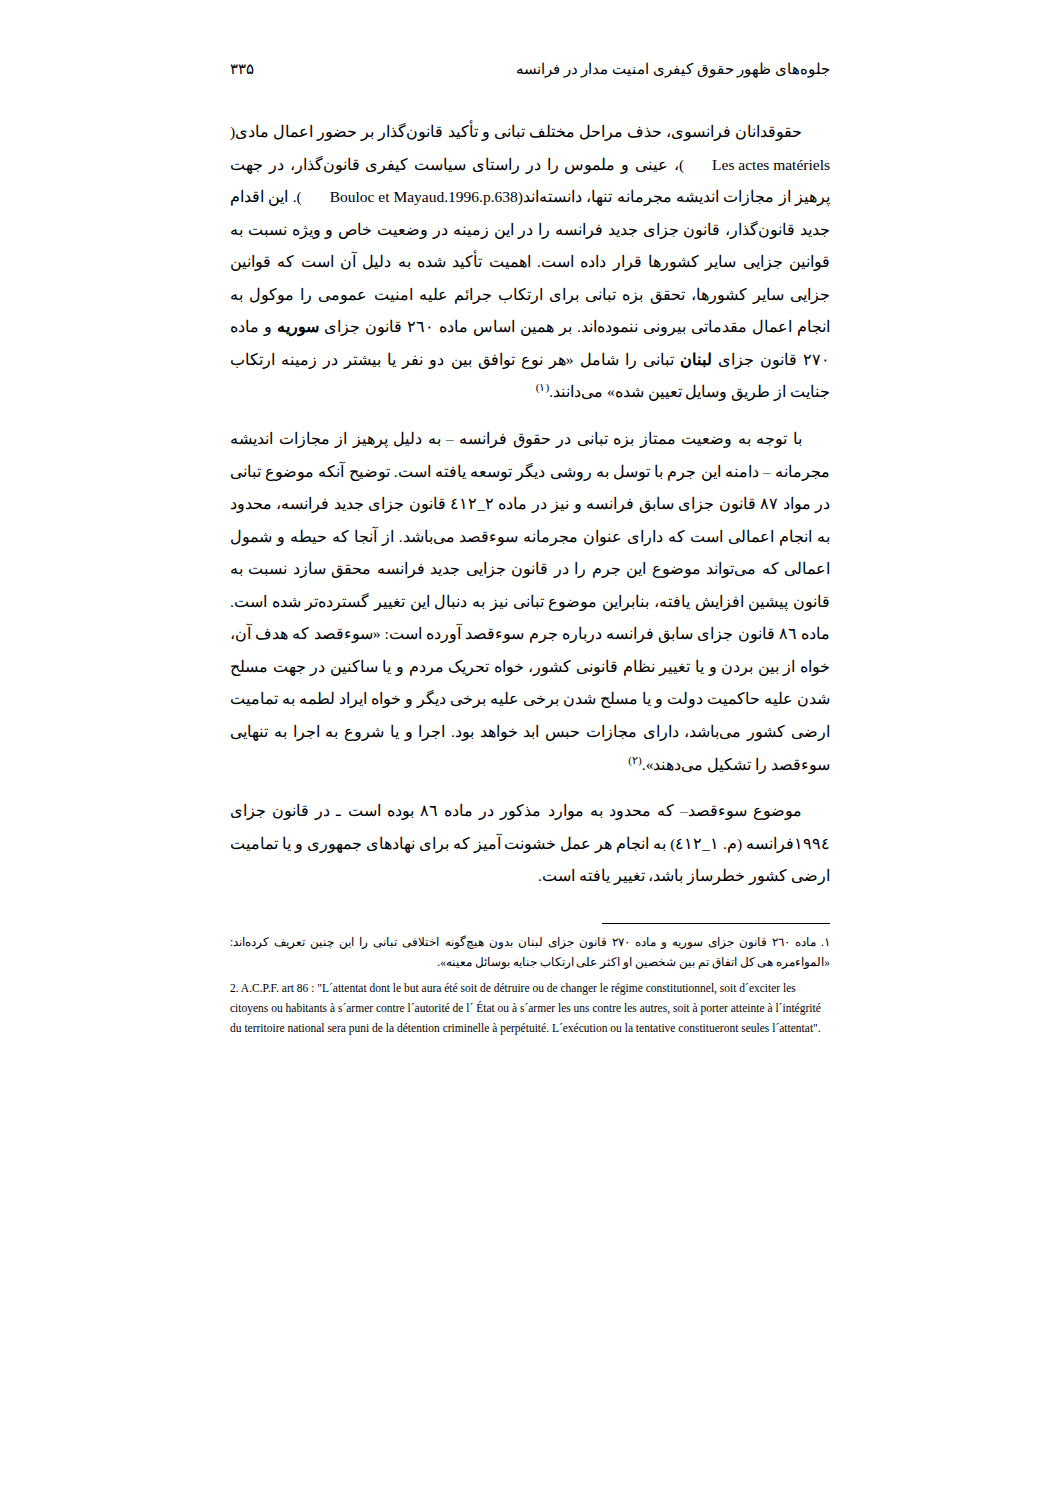جلوه‌های ظهور حقوق کیفری امنیت مدار در فرانسه ۳۳۵
حقوقدانان فرانسوی، حذف مراحل مختلف تبانی و تأکید قانون‌گذار بر حضور اعمال مادی(Les actes matériels)، عینی و ملموس را در راستای سیاست کیفری قانون‌گذار، در جهت پرهیز از مجازات اندیشه مجرمانه تنها، دانسته‌اند(Bouloc et Mayaud.1996.p.638). این اقدام جدید قانون‌گذار، قانون جزای جدید فرانسه را در این زمینه در وضعیت خاص و ویژه نسبت به قوانین جزایی سایر کشورها قرار داده است. اهمیت تأکید شده به دلیل آن است که قوانین جزایی سایر کشورها، تحقق بزه تبانی برای ارتکاب جرائم علیه امنیت عمومی را موکول به انجام اعمال مقدماتی بیرونی ننموده‌اند. بر همین اساس ماده ۲٦۰ قانون جزای سوریه و ماده ۲۷۰ قانون جزای لبنان تبانی را شامل «هر نوع توافق بین دو نفر یا بیشتر در زمینه ارتکاب جنایت از طریق وسایل تعیین شده» می‌دانند.(۱)
با توجه به وضعیت ممتاز بزه تبانی در حقوق فرانسه – به دلیل پرهیز از مجازات اندیشه مجرمانه – دامنه این جرم با توسل به روشی دیگر توسعه یافته است. توضیح آنکه موضوع تبانی در مواد ۸۷ قانون جزای سابق فرانسه و نیز در ماده ۲_٤۱۲ قانون جزای جدید فرانسه، محدود به انجام اعمالی است که دارای عنوان مجرمانه سوءقصد می‌باشد. از آنجا که حیطه و شمول اعمالی که می‌تواند موضوع این جرم را در قانون جزایی جدید فرانسه محقق سازد نسبت به قانون پیشین افزایش یافته، بنابراین موضوع تبانی نیز به دنبال این تغییر گسترده‌تر شده است. ماده ۸٦ قانون جزای سابق فرانسه درباره جرم سوءقصد آورده است: «سوءقصد که هدف آن، خواه از بین بردن و یا تغییر نظام قانونی کشور، خواه تحریک مردم و یا ساکنین در جهت مسلح شدن علیه حاکمیت دولت و یا مسلح شدن برخی علیه برخی دیگر و خواه ایراد لطمه به تمامیت ارضی کشور می‌باشد، دارای مجازات حبس ابد خواهد بود. اجرا و یا شروع به اجرا به تنهایی سوءقصد را تشکیل می‌دهند».(۲)
موضوع سوءقصد– که محدود به موارد مذکور در ماده ۸٦ بوده است ـ در قانون جزای ۱۹۹٤فرانسه (م. ۱_٤۱۲) به انجام هر عمل خشونت آمیز که برای نهادهای جمهوری و یا تمامیت ارضی کشور خطرساز باشد، تغییر یافته است.
۱. ماده ۲٦۰ قانون جزای سوریه و ماده ۲۷۰ قانون جزای لبنان بدون هیچ‌گونه اختلافی تبانی را این چنین تعریف کرده‌اند: «المواءمره هی کل اتفاق تم بین شخصین او اکثر علی ارتکاب جنایه بوسائل معینه».
2. A.C.P.F. art 86 : "L´attentat dont le but aura été soit de détruire ou de changer le régime constitutionnel, soit d´exciter les citoyens ou habitants à s´armer contre l´autorité de l´ État ou à s´armer les uns contre les autres, soit à porter atteinte à l´intégrité du territoire national sera puni de la détention criminelle à perpétuité. L´exécution ou la tentative constitueront seules l´attentat".